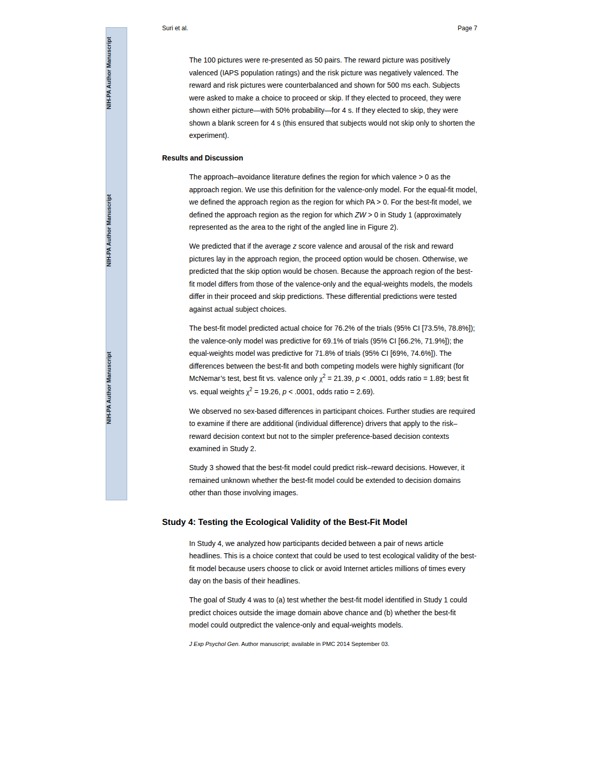NIH-PA Author Manuscript
NIH-PA Author Manuscript
NIH-PA Author Manuscript
Suri et al. Page 7
The 100 pictures were re-presented as 50 pairs. The reward picture was positively valenced (IAPS population ratings) and the risk picture was negatively valenced. The reward and risk pictures were counterbalanced and shown for 500 ms each. Subjects were asked to make a choice to proceed or skip. If they elected to proceed, they were shown either picture—with 50% probability—for 4 s. If they elected to skip, they were shown a blank screen for 4 s (this ensured that subjects would not skip only to shorten the experiment).
Results and Discussion
The approach–avoidance literature defines the region for which valence > 0 as the approach region. We use this definition for the valence-only model. For the equal-fit model, we defined the approach region as the region for which PA > 0. For the best-fit model, we defined the approach region as the region for which ZW > 0 in Study 1 (approximately represented as the area to the right of the angled line in Figure 2).
We predicted that if the average z score valence and arousal of the risk and reward pictures lay in the approach region, the proceed option would be chosen. Otherwise, we predicted that the skip option would be chosen. Because the approach region of the best-fit model differs from those of the valence-only and the equal-weights models, the models differ in their proceed and skip predictions. These differential predictions were tested against actual subject choices.
The best-fit model predicted actual choice for 76.2% of the trials (95% CI [73.5%, 78.8%]); the valence-only model was predictive for 69.1% of trials (95% CI [66.2%, 71.9%]); the equal-weights model was predictive for 71.8% of trials (95% CI [69%, 74.6%]). The differences between the best-fit and both competing models were highly significant (for McNemar’s test, best fit vs. valence only χ2 = 21.39, p < .0001, odds ratio = 1.89; best fit vs. equal weights χ2 = 19.26, p < .0001, odds ratio = 2.69).
We observed no sex-based differences in participant choices. Further studies are required to examine if there are additional (individual difference) drivers that apply to the risk–reward decision context but not to the simpler preference-based decision contexts examined in Study 2.
Study 3 showed that the best-fit model could predict risk–reward decisions. However, it remained unknown whether the best-fit model could be extended to decision domains other than those involving images.
Study 4: Testing the Ecological Validity of the Best-Fit Model
In Study 4, we analyzed how participants decided between a pair of news article headlines. This is a choice context that could be used to test ecological validity of the best-fit model because users choose to click or avoid Internet articles millions of times every day on the basis of their headlines.
The goal of Study 4 was to (a) test whether the best-fit model identified in Study 1 could predict choices outside the image domain above chance and (b) whether the best-fit model could outpredict the valence-only and equal-weights models.
J Exp Psychol Gen. Author manuscript; available in PMC 2014 September 03.